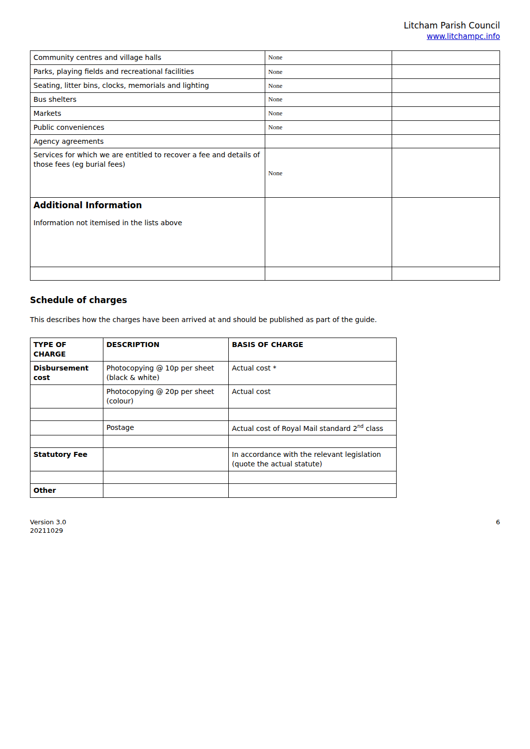Litcham Parish Council
www.litchampc.info
| Community centres and village halls | None | |
| Parks, playing fields and recreational facilities | None | |
| Seating, litter bins, clocks, memorials and lighting | None | |
| Bus shelters | None | |
| Markets | None | |
| Public conveniences | None | |
| Agency agreements | | |
| Services for which we are entitled to recover a fee and details of those fees (eg burial fees) | None | |
| Additional Information Information not itemised in the lists above | | |
Schedule of charges
This describes how the charges have been arrived at and should be published as part of the guide.
| TYPE OF CHARGE | DESCRIPTION | BASIS OF CHARGE |
| --- | --- | --- |
| Disbursement cost | Photocopying @ 10p per sheet (black & white) | Actual cost * |
| | Photocopying @ 20p per sheet (colour) | Actual cost |
| | Postage | Actual cost of Royal Mail standard 2 nd class |
| Statutory Fee | | In accordance with the relevant legislation (quote the actual statute) |
| Other | | |
Version 3.0
20211029
6